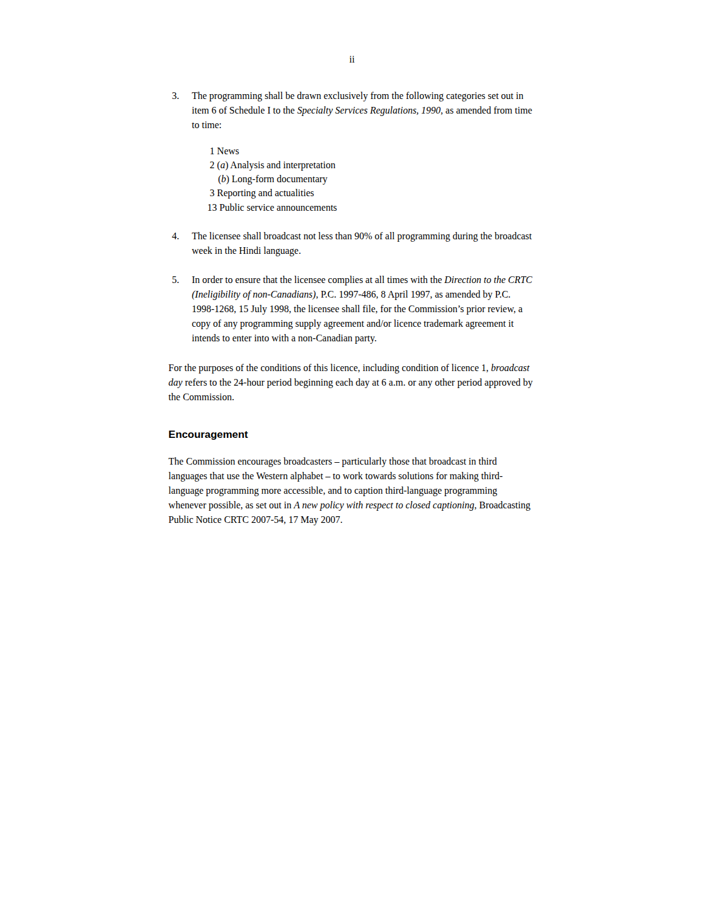ii
The programming shall be drawn exclusively from the following categories set out in item 6 of Schedule I to the Specialty Services Regulations, 1990, as amended from time to time:
1 News
2 (a) Analysis and interpretation
(b) Long-form documentary
3 Reporting and actualities
13 Public service announcements
The licensee shall broadcast not less than 90% of all programming during the broadcast week in the Hindi language.
In order to ensure that the licensee complies at all times with the Direction to the CRTC (Ineligibility of non-Canadians), P.C. 1997-486, 8 April 1997, as amended by P.C. 1998-1268, 15 July 1998, the licensee shall file, for the Commission’s prior review, a copy of any programming supply agreement and/or licence trademark agreement it intends to enter into with a non-Canadian party.
For the purposes of the conditions of this licence, including condition of licence 1, broadcast day refers to the 24-hour period beginning each day at 6 a.m. or any other period approved by the Commission.
Encouragement
The Commission encourages broadcasters – particularly those that broadcast in third languages that use the Western alphabet – to work towards solutions for making third-language programming more accessible, and to caption third-language programming whenever possible, as set out in A new policy with respect to closed captioning, Broadcasting Public Notice CRTC 2007-54, 17 May 2007.